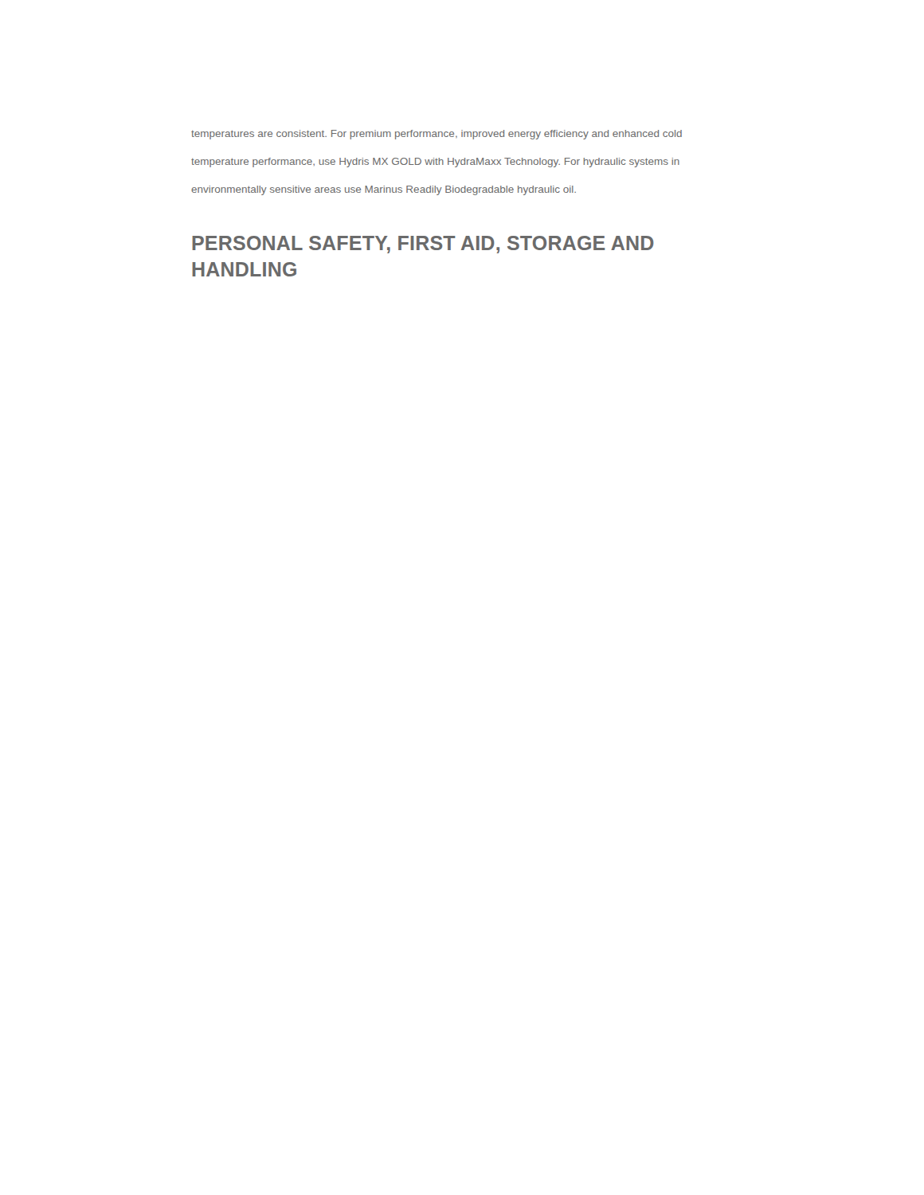temperatures are consistent. For premium performance, improved energy efficiency and enhanced cold temperature performance, use Hydris MX GOLD with HydraMaxx Technology. For hydraulic systems in environmentally sensitive areas use Marinus Readily Biodegradable hydraulic oil.
PERSONAL SAFETY, FIRST AID, STORAGE AND HANDLING